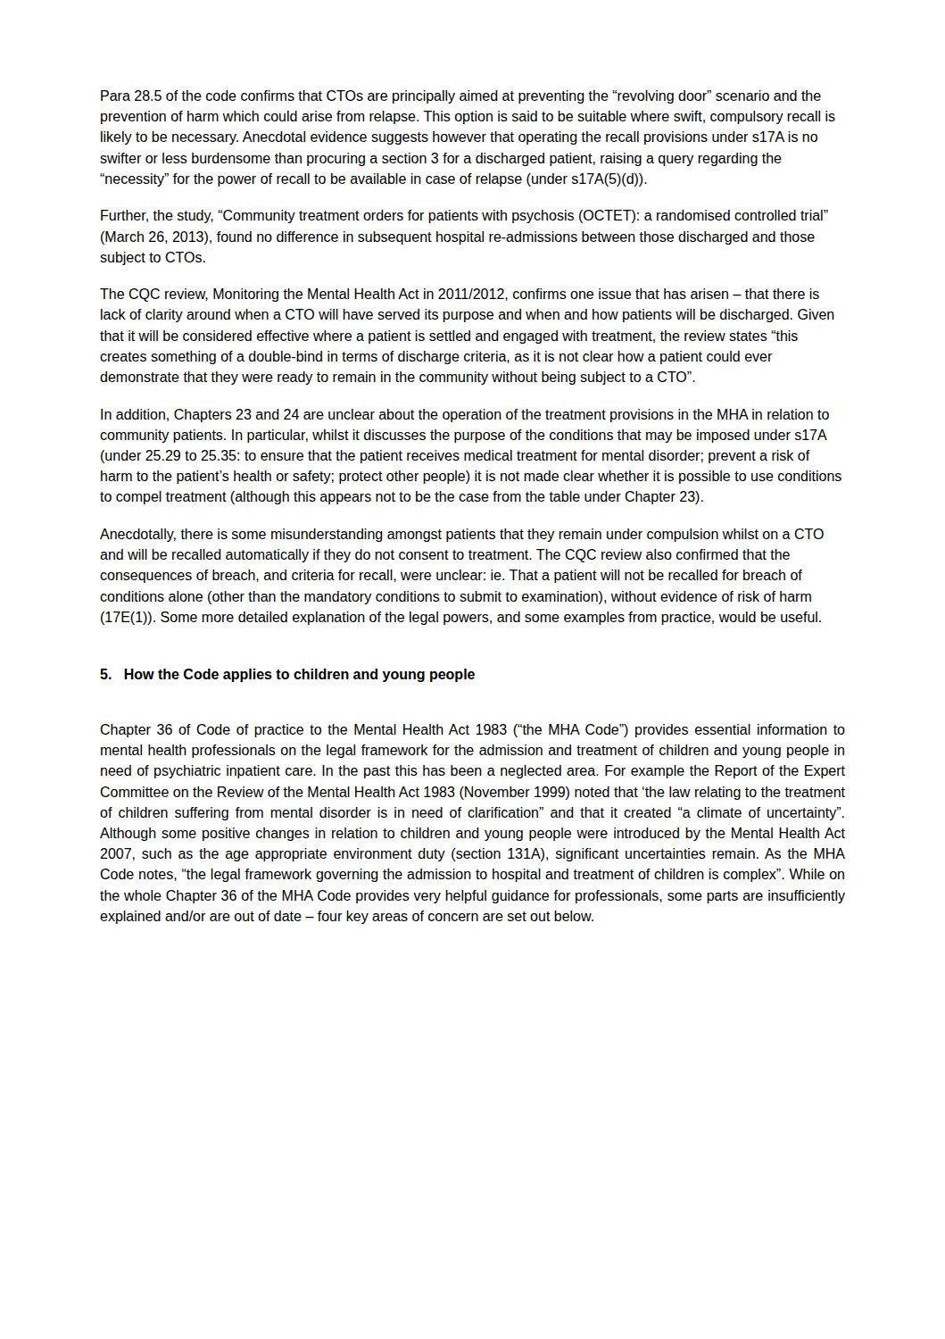Para 28.5 of the code confirms that CTOs are principally aimed at preventing the “revolving door” scenario and the prevention of harm which could arise from relapse. This option is said to be suitable where swift, compulsory recall is likely to be necessary. Anecdotal evidence suggests however that operating the recall provisions under s17A is no swifter or less burdensome than procuring a section 3 for a discharged patient, raising a query regarding the “necessity” for the power of recall to be available in case of relapse (under s17A(5)(d)).
Further, the study, “Community treatment orders for patients with psychosis (OCTET): a randomised controlled trial” (March 26, 2013), found no difference in subsequent hospital re-admissions between those discharged and those subject to CTOs.
The CQC review, Monitoring the Mental Health Act in 2011/2012, confirms one issue that has arisen – that there is lack of clarity around when a CTO will have served its purpose and when and how patients will be discharged. Given that it will be considered effective where a patient is settled and engaged with treatment, the review states “this creates something of a double-bind in terms of discharge criteria, as it is not clear how a patient could ever demonstrate that they were ready to remain in the community without being subject to a CTO”.
In addition, Chapters 23 and 24 are unclear about the operation of the treatment provisions in the MHA in relation to community patients. In particular, whilst it discusses the purpose of the conditions that may be imposed under s17A (under 25.29 to 25.35: to ensure that the patient receives medical treatment for mental disorder; prevent a risk of harm to the patient’s health or safety; protect other people) it is not made clear whether it is possible to use conditions to compel treatment (although this appears not to be the case from the table under Chapter 23).
Anecdotally, there is some misunderstanding amongst patients that they remain under compulsion whilst on a CTO and will be recalled automatically if they do not consent to treatment. The CQC review also confirmed that the consequences of breach, and criteria for recall, were unclear: ie. That a patient will not be recalled for breach of conditions alone (other than the mandatory conditions to submit to examination), without evidence of risk of harm (17E(1)). Some more detailed explanation of the legal powers, and some examples from practice, would be useful.
5. How the Code applies to children and young people
Chapter 36 of Code of practice to the Mental Health Act 1983 (“the MHA Code”) provides essential information to mental health professionals on the legal framework for the admission and treatment of children and young people in need of psychiatric inpatient care. In the past this has been a neglected area. For example the Report of the Expert Committee on the Review of the Mental Health Act 1983 (November 1999) noted that ‘the law relating to the treatment of children suffering from mental disorder is in need of clarification” and that it created “a climate of uncertainty”. Although some positive changes in relation to children and young people were introduced by the Mental Health Act 2007, such as the age appropriate environment duty (section 131A), significant uncertainties remain. As the MHA Code notes, “the legal framework governing the admission to hospital and treatment of children is complex”. While on the whole Chapter 36 of the MHA Code provides very helpful guidance for professionals, some parts are insufficiently explained and/or are out of date – four key areas of concern are set out below.